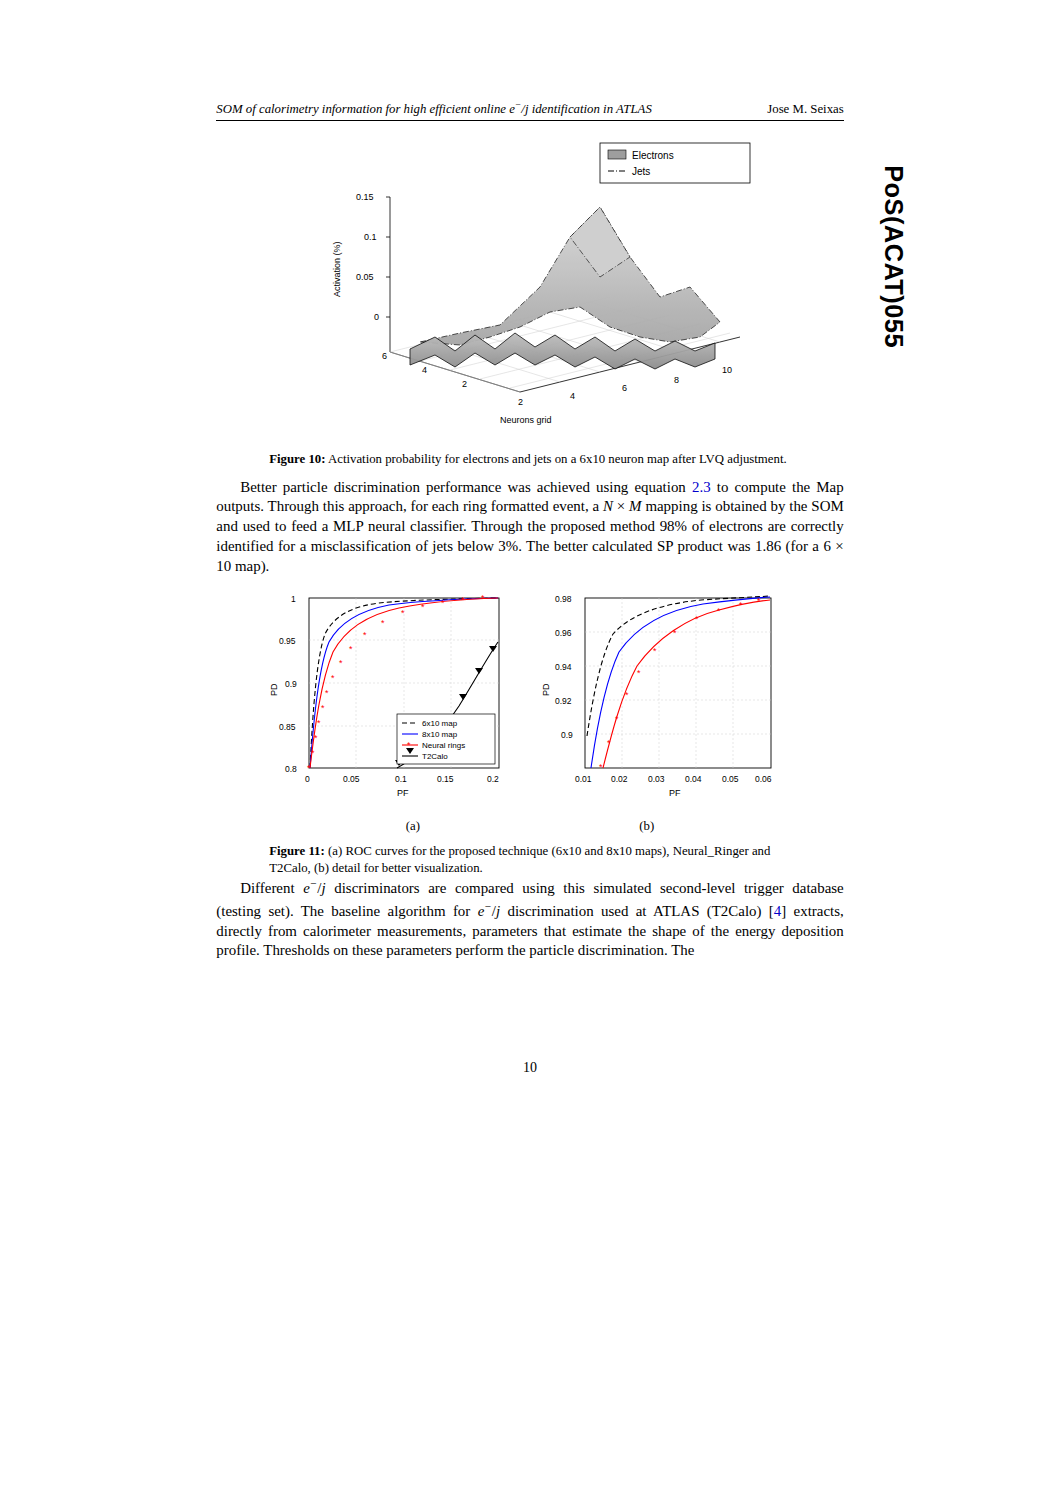SOM of calorimetry information for high efficient online e−/j identification in ATLAS
Jose M. Seixas
PoS(ACAT)055
Electrons Jets 0.15 0.1 0.05 0 Activation (%) 6 4 2 2 4 6 8 10 Neurons grid
Figure 10: Activation probability for electrons and jets on a 6x10 neuron map after LVQ adjustment.
Better particle discrimination performance was achieved using equation 2.3 to compute the Map outputs. Through this approach, for each ring formatted event, a N × M mapping is obtained by the SOM and used to feed a MLP neural classifier. Through the proposed method 98% of electrons are correctly identified for a misclassification of jets below 3%. The better calculated SP product was 1.86 (for a 6 × 10 map).
1 0.95 0.9 0.85 0.8 PD 0 0.05 0.1 0.15 0.2 PF **** **** **** **** 6x10 map 8x10 map * Neural rings T2Calo 0.98 0.96 0.94 0.92 0.9 PD 0.01 0.02 0.03 0.04 0.05 0.06 PF **** **** ***
(a)(b)
Figure 11: (a) ROC curves for the proposed technique (6x10 and 8x10 maps), Neural_Ringer and T2Calo, (b) detail for better visualization.
Different e−/j discriminators are compared using this simulated second-level trigger database (testing set). The baseline algorithm for e−/j discrimination used at ATLAS (T2Calo) [4] extracts, directly from calorimeter measurements, parameters that estimate the shape of the energy deposition profile. Thresholds on these parameters perform the particle discrimination. The
10